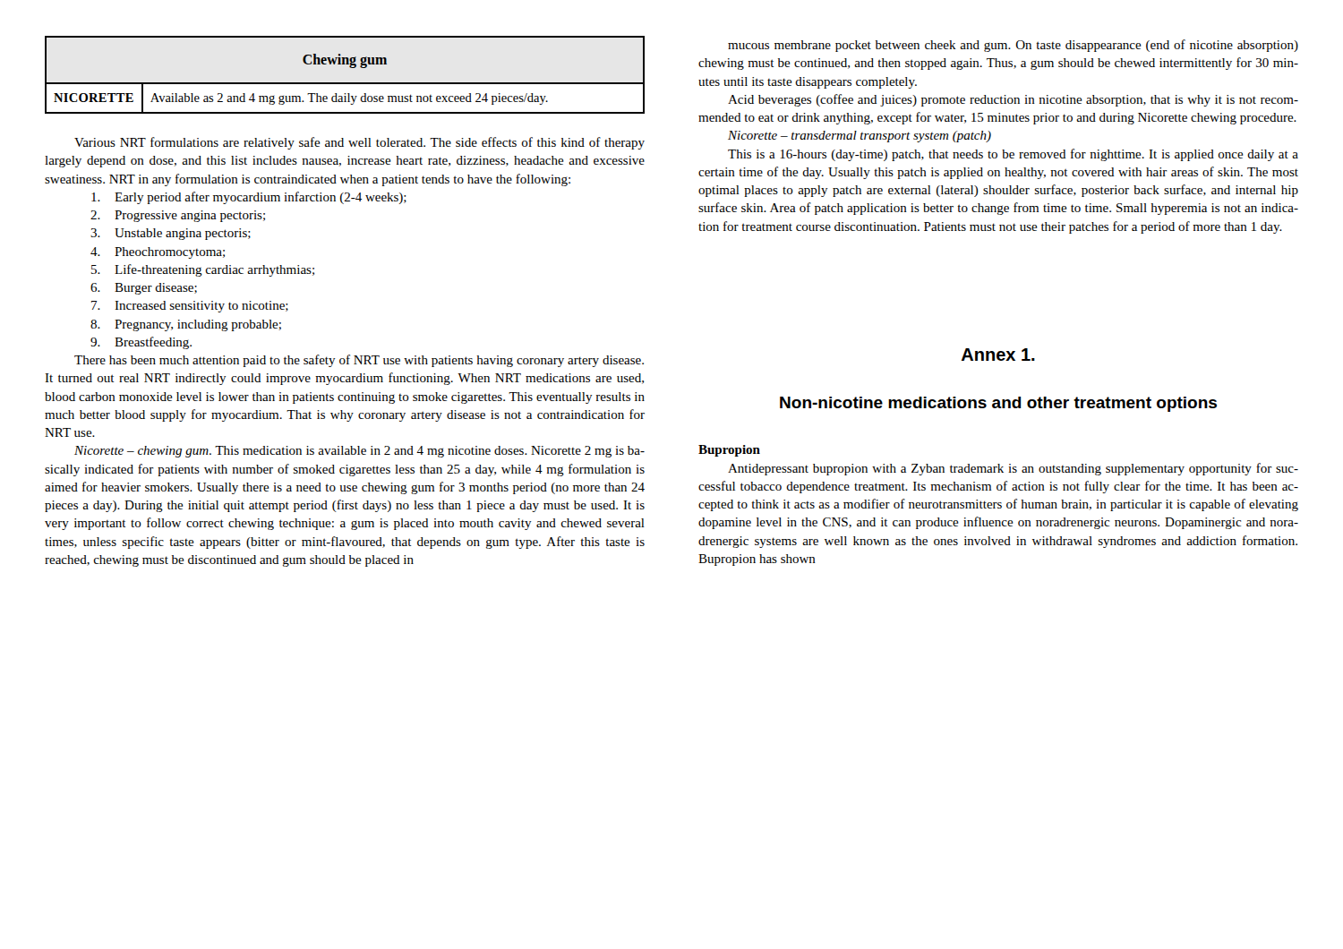| Chewing gum |
| --- |
| NICORETTE | Available as 2 and 4 mg gum. The daily dose must not exceed 24 pieces/day. |
Various NRT formulations are relatively safe and well tolerated. The side effects of this kind of therapy largely depend on dose, and this list includes nausea, increase heart rate, dizziness, headache and excessive sweatiness. NRT in any formulation is contraindicated when a patient tends to have the following:
Early period after myocardium infarction (2-4 weeks);
Progressive angina pectoris;
Unstable angina pectoris;
Pheochromocytoma;
Life-threatening cardiac arrhythmias;
Burger disease;
Increased sensitivity to nicotine;
Pregnancy, including probable;
Breastfeeding.
There has been much attention paid to the safety of NRT use with patients having coronary artery disease. It turned out real NRT indirectly could improve myocardium functioning. When NRT medications are used, blood carbon monoxide level is lower than in patients continuing to smoke cigarettes. This eventually results in much better blood supply for myocardium. That is why coronary artery disease is not a contraindication for NRT use.
Nicorette – chewing gum. This medication is available in 2 and 4 mg nicotine doses. Nicorette 2 mg is basically indicated for patients with number of smoked cigarettes less than 25 a day, while 4 mg formulation is aimed for heavier smokers. Usually there is a need to use chewing gum for 3 months period (no more than 24 pieces a day). During the initial quit attempt period (first days) no less than 1 piece a day must be used. It is very important to follow correct chewing technique: a gum is placed into mouth cavity and chewed several times, unless specific taste appears (bitter or mint-flavoured, that depends on gum type. After this taste is reached, chewing must be discontinued and gum should be placed in
mucous membrane pocket between cheek and gum. On taste disappearance (end of nicotine absorption) chewing must be continued, and then stopped again. Thus, a gum should be chewed intermittently for 30 minutes until its taste disappears completely.
Acid beverages (coffee and juices) promote reduction in nicotine absorption, that is why it is not recommended to eat or drink anything, except for water, 15 minutes prior to and during Nicorette chewing procedure.
Nicorette – transdermal transport system (patch)
This is a 16-hours (day-time) patch, that needs to be removed for nighttime. It is applied once daily at a certain time of the day. Usually this patch is applied on healthy, not covered with hair areas of skin. The most optimal places to apply patch are external (lateral) shoulder surface, posterior back surface, and internal hip surface skin. Area of patch application is better to change from time to time. Small hyperemia is not an indication for treatment course discontinuation. Patients must not use their patches for a period of more than 1 day.
Annex 1.
Non-nicotine medications and other treatment options
Bupropion
Antidepressant bupropion with a Zyban trademark is an outstanding supplementary opportunity for successful tobacco dependence treatment. Its mechanism of action is not fully clear for the time. It has been accepted to think it acts as a modifier of neurotransmitters of human brain, in particular it is capable of elevating dopamine level in the CNS, and it can produce influence on noradrenergic neurons. Dopaminergic and noradrenergic systems are well known as the ones involved in withdrawal syndromes and addiction formation. Bupropion has shown